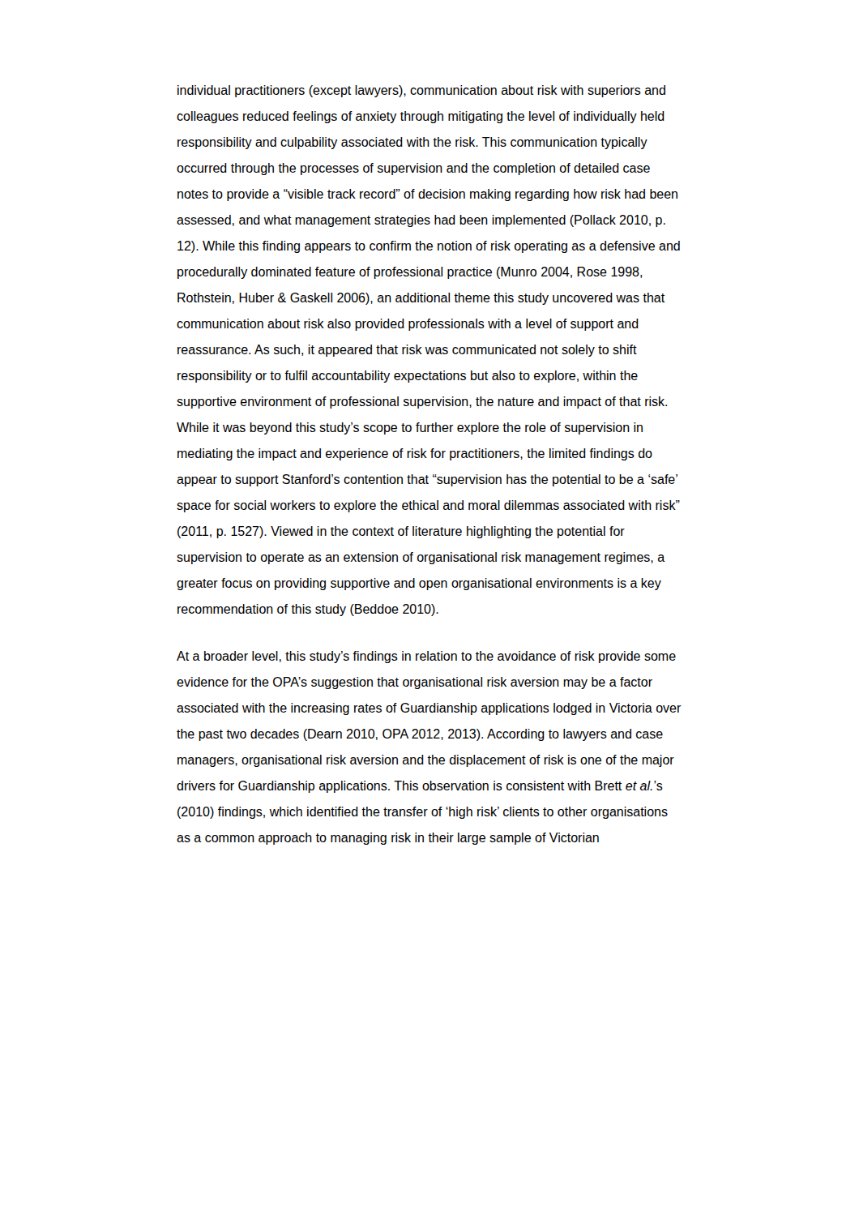individual practitioners (except lawyers), communication about risk with superiors and colleagues reduced feelings of anxiety through mitigating the level of individually held responsibility and culpability associated with the risk. This communication typically occurred through the processes of supervision and the completion of detailed case notes to provide a “visible track record” of decision making regarding how risk had been assessed, and what management strategies had been implemented (Pollack 2010, p. 12). While this finding appears to confirm the notion of risk operating as a defensive and procedurally dominated feature of professional practice (Munro 2004, Rose 1998, Rothstein, Huber & Gaskell 2006), an additional theme this study uncovered was that communication about risk also provided professionals with a level of support and reassurance. As such, it appeared that risk was communicated not solely to shift responsibility or to fulfil accountability expectations but also to explore, within the supportive environment of professional supervision, the nature and impact of that risk. While it was beyond this study’s scope to further explore the role of supervision in mediating the impact and experience of risk for practitioners, the limited findings do appear to support Stanford’s contention that “supervision has the potential to be a ‘safe’ space for social workers to explore the ethical and moral dilemmas associated with risk” (2011, p. 1527). Viewed in the context of literature highlighting the potential for supervision to operate as an extension of organisational risk management regimes, a greater focus on providing supportive and open organisational environments is a key recommendation of this study (Beddoe 2010).
At a broader level, this study’s findings in relation to the avoidance of risk provide some evidence for the OPA’s suggestion that organisational risk aversion may be a factor associated with the increasing rates of Guardianship applications lodged in Victoria over the past two decades (Dearn 2010, OPA 2012, 2013). According to lawyers and case managers, organisational risk aversion and the displacement of risk is one of the major drivers for Guardianship applications. This observation is consistent with Brett et al.’s (2010) findings, which identified the transfer of ‘high risk’ clients to other organisations as a common approach to managing risk in their large sample of Victorian